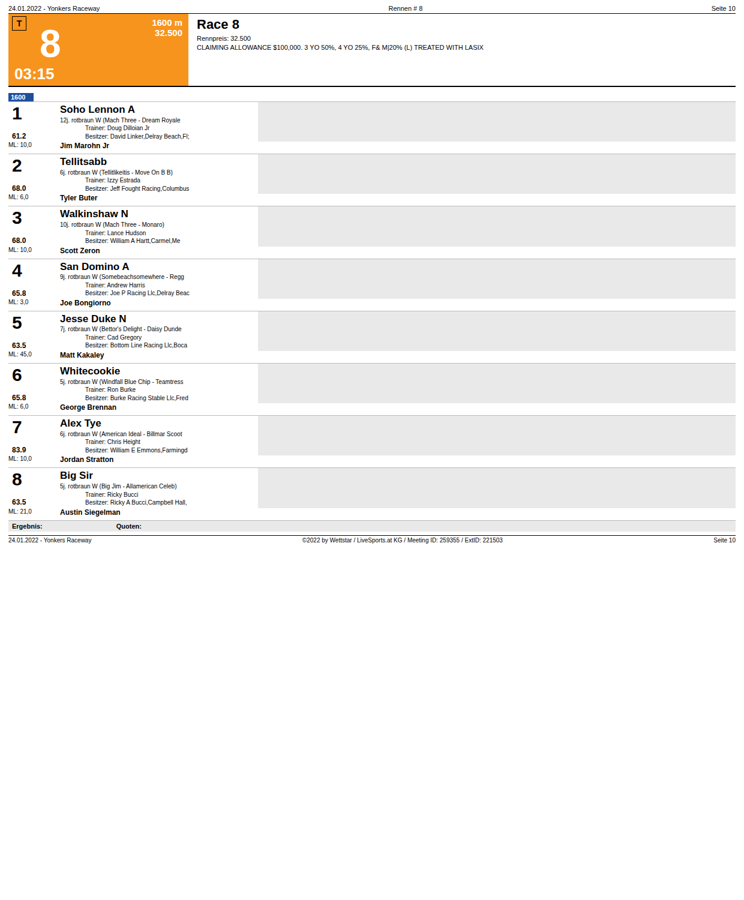24.01.2022 - Yonkers Raceway
Rennen # 8
Seite 10
T
8
03:15
1600 m
32.500
Race 8
Rennpreis: 32.500
CLAIMING ALLOWANCE $100,000. 3 YO 50%, 4 YO 25%, F& M|20% (L) TREATED WITH LASIX
1600
| 1 61.2 | Soho Lennon A 12j. rotbraun W (Mach Three - Dream Royale Trainer: Doug Dilloian Jr Besitzer: David Linker,Delray Beach,Fl; | |
| ML: 10,0 | Jim Marohn Jr | |
| 2 68.0 | Tellitsabb 6j. rotbraun W (Tellitlikeitis - Move On B B) Trainer: Izzy Estrada Besitzer: Jeff Fought Racing,Columbus | |
| ML: 6,0 | Tyler Buter | |
| 3 68.0 | Walkinshaw N 10j. rotbraun W (Mach Three - Monaro) Trainer: Lance Hudson Besitzer: William A Hartt,Carmel,Me | |
| ML: 10,0 | Scott Zeron | |
| 4 65.8 | San Domino A 9j. rotbraun W (Somebeachsomewhere - Regg Trainer: Andrew Harris Besitzer: Joe P Racing Llc,Delray Beac | |
| ML: 3,0 | Joe Bongiorno | |
| 5 63.5 | Jesse Duke N 7j. rotbraun W (Bettor's Delight - Daisy Dunde Trainer: Cad Gregory Besitzer: Bottom Line Racing Llc,Boca | |
| ML: 45,0 | Matt Kakaley | |
| 6 65.8 | Whitecookie 5j. rotbraun W (Windfall Blue Chip - Teamtress Trainer: Ron Burke Besitzer: Burke Racing Stable Llc,Fred | |
| ML: 6,0 | George Brennan | |
| 7 83.9 | Alex Tye 6j. rotbraun W (American Ideal - Billmar Scoot Trainer: Chris Height Besitzer: William E Emmons,Farmingd | |
| ML: 10,0 | Jordan Stratton | |
| 8 63.5 | Big Sir 5j. rotbraun W (Big Jim - Allamerican Celeb) Trainer: Ricky Bucci Besitzer: Ricky A Bucci,Campbell Hall, | |
| ML: 21,0 | Austin Siegelman | |
Ergebnis: Quoten:
24.01.2022 - Yonkers Raceway
©2022 by Wettstar / LiveSports.at KG / Meeting ID: 259355 / ExtID: 221503
Seite 10